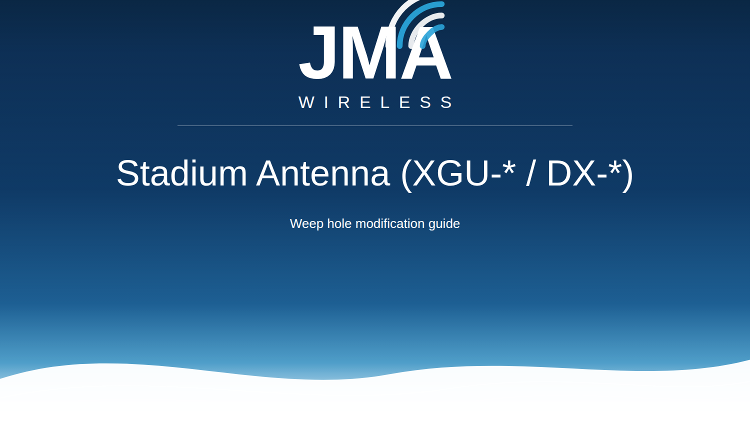JMA
WIRELESS
Stadium Antenna (XGU-* / DX-*)
Weep hole modification guide